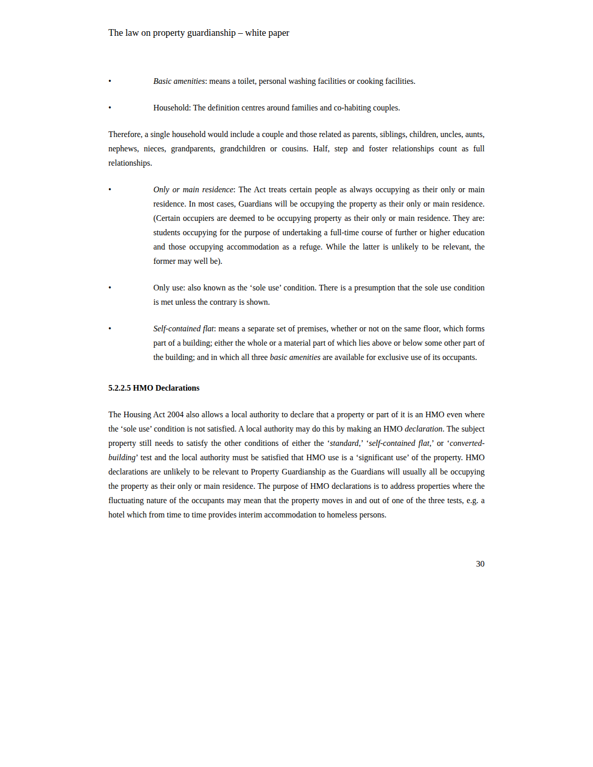The law on property guardianship – white paper
Basic amenities: means a toilet, personal washing facilities or cooking facilities.
Household: The definition centres around families and co-habiting couples.
Therefore, a single household would include a couple and those related as parents, siblings, children, uncles, aunts, nephews, nieces, grandparents, grandchildren or cousins. Half, step and foster relationships count as full relationships.
Only or main residence: The Act treats certain people as always occupying as their only or main residence. In most cases, Guardians will be occupying the property as their only or main residence. (Certain occupiers are deemed to be occupying property as their only or main residence. They are: students occupying for the purpose of undertaking a full-time course of further or higher education and those occupying accommodation as a refuge. While the latter is unlikely to be relevant, the former may well be).
Only use: also known as the ‘sole use’ condition. There is a presumption that the sole use condition is met unless the contrary is shown.
Self-contained flat: means a separate set of premises, whether or not on the same floor, which forms part of a building; either the whole or a material part of which lies above or below some other part of the building; and in which all three basic amenities are available for exclusive use of its occupants.
5.2.2.5 HMO Declarations
The Housing Act 2004 also allows a local authority to declare that a property or part of it is an HMO even where the ‘sole use’ condition is not satisfied. A local authority may do this by making an HMO declaration. The subject property still needs to satisfy the other conditions of either the ‘standard,’ ‘self-contained flat,’ or ‘converted-building’ test and the local authority must be satisfied that HMO use is a ‘significant use’ of the property. HMO declarations are unlikely to be relevant to Property Guardianship as the Guardians will usually all be occupying the property as their only or main residence. The purpose of HMO declarations is to address properties where the fluctuating nature of the occupants may mean that the property moves in and out of one of the three tests, e.g. a hotel which from time to time provides interim accommodation to homeless persons.
30